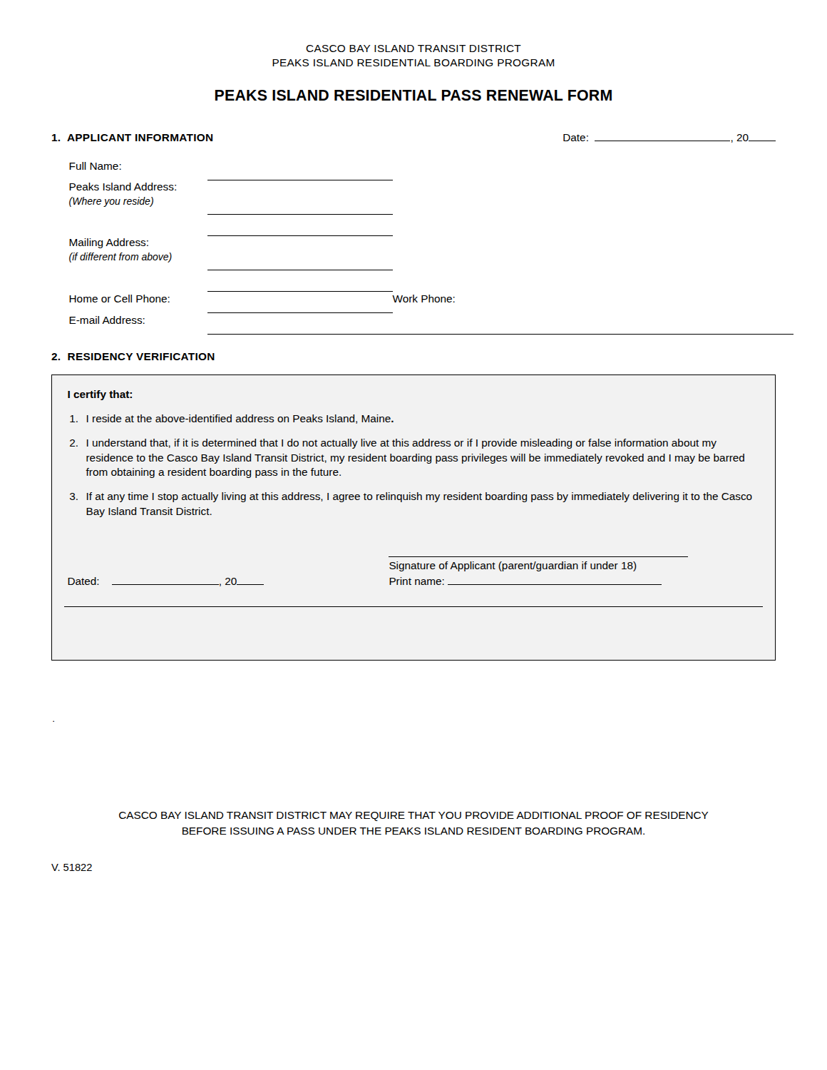CASCO BAY ISLAND TRANSIT DISTRICT
PEAKS ISLAND RESIDENTIAL BOARDING PROGRAM
PEAKS ISLAND RESIDENTIAL PASS RENEWAL FORM
1. APPLICANT INFORMATION
Date: , 20
| Full Name: | | |
| Peaks Island Address: (Where you reside) | | |
| Mailing Address: (if different from above) | | |
| Home or Cell Phone: | | | Work Phone: | |
| E-mail Address: | | |
2. RESIDENCY VERIFICATION
I certify that:
I reside at the above-identified address on Peaks Island, Maine.
I understand that, if it is determined that I do not actually live at this address or if I provide misleading or false information about my residence to the Casco Bay Island Transit District, my resident boarding pass privileges will be immediately revoked and I may be barred from obtaining a resident boarding pass in the future.
If at any time I stop actually living at this address, I agree to relinquish my resident boarding pass by immediately delivering it to the Casco Bay Island Transit District.
Dated: , 20
Signature of Applicant (parent/guardian if under 18)
Print name:
.
CASCO BAY ISLAND TRANSIT DISTRICT MAY REQUIRE THAT YOU PROVIDE ADDITIONAL PROOF OF RESIDENCY
BEFORE ISSUING A PASS UNDER THE PEAKS ISLAND RESIDENT BOARDING PROGRAM.
V. 51822